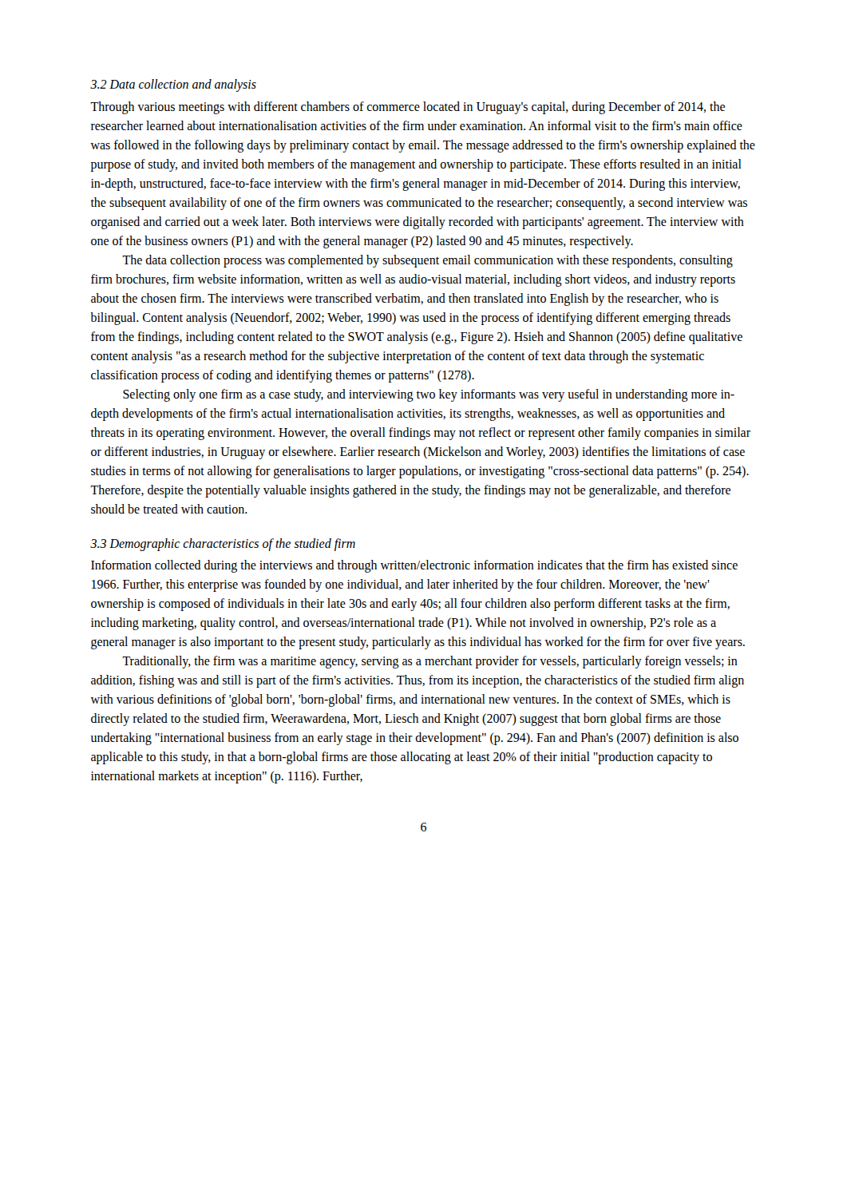3.2 Data collection and analysis
Through various meetings with different chambers of commerce located in Uruguay's capital, during December of 2014, the researcher learned about internationalisation activities of the firm under examination. An informal visit to the firm's main office was followed in the following days by preliminary contact by email. The message addressed to the firm's ownership explained the purpose of study, and invited both members of the management and ownership to participate. These efforts resulted in an initial in-depth, unstructured, face-to-face interview with the firm's general manager in mid-December of 2014. During this interview, the subsequent availability of one of the firm owners was communicated to the researcher; consequently, a second interview was organised and carried out a week later. Both interviews were digitally recorded with participants' agreement. The interview with one of the business owners (P1) and with the general manager (P2) lasted 90 and 45 minutes, respectively.
The data collection process was complemented by subsequent email communication with these respondents, consulting firm brochures, firm website information, written as well as audio-visual material, including short videos, and industry reports about the chosen firm. The interviews were transcribed verbatim, and then translated into English by the researcher, who is bilingual. Content analysis (Neuendorf, 2002; Weber, 1990) was used in the process of identifying different emerging threads from the findings, including content related to the SWOT analysis (e.g., Figure 2). Hsieh and Shannon (2005) define qualitative content analysis "as a research method for the subjective interpretation of the content of text data through the systematic classification process of coding and identifying themes or patterns" (1278).
Selecting only one firm as a case study, and interviewing two key informants was very useful in understanding more in-depth developments of the firm's actual internationalisation activities, its strengths, weaknesses, as well as opportunities and threats in its operating environment. However, the overall findings may not reflect or represent other family companies in similar or different industries, in Uruguay or elsewhere. Earlier research (Mickelson and Worley, 2003) identifies the limitations of case studies in terms of not allowing for generalisations to larger populations, or investigating "cross-sectional data patterns" (p. 254). Therefore, despite the potentially valuable insights gathered in the study, the findings may not be generalizable, and therefore should be treated with caution.
3.3 Demographic characteristics of the studied firm
Information collected during the interviews and through written/electronic information indicates that the firm has existed since 1966. Further, this enterprise was founded by one individual, and later inherited by the four children. Moreover, the 'new' ownership is composed of individuals in their late 30s and early 40s; all four children also perform different tasks at the firm, including marketing, quality control, and overseas/international trade (P1). While not involved in ownership, P2's role as a general manager is also important to the present study, particularly as this individual has worked for the firm for over five years.
Traditionally, the firm was a maritime agency, serving as a merchant provider for vessels, particularly foreign vessels; in addition, fishing was and still is part of the firm's activities. Thus, from its inception, the characteristics of the studied firm align with various definitions of 'global born', 'born-global' firms, and international new ventures. In the context of SMEs, which is directly related to the studied firm, Weerawardena, Mort, Liesch and Knight (2007) suggest that born global firms are those undertaking "international business from an early stage in their development" (p. 294). Fan and Phan's (2007) definition is also applicable to this study, in that a born-global firms are those allocating at least 20% of their initial "production capacity to international markets at inception" (p. 1116). Further,
6